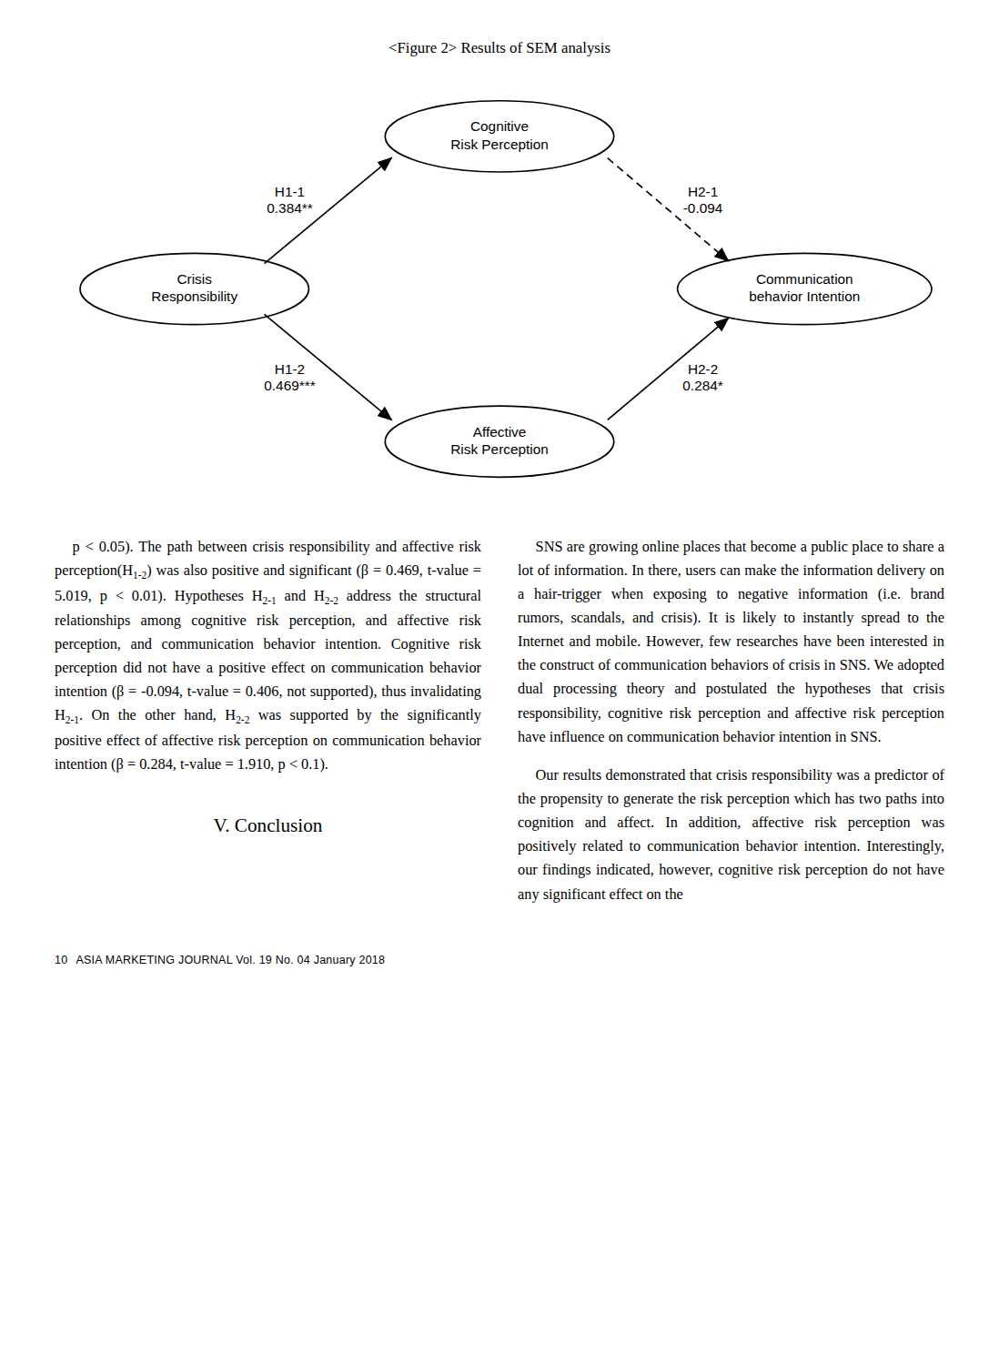<Figure 2> Results of SEM analysis
Cognitive Risk Perception Crisis Responsibility Communication behavior Intention Affective Risk Perception H1-1 0.384** H1-2 0.469*** H2-1 -0.094 H2-2 0.284*
p < 0.05). The path between crisis responsibility and affective risk perception(H1-2) was also positive and significant (β = 0.469, t-value = 5.019, p < 0.01). Hypotheses H2-1 and H2-2 address the structural relationships among cognitive risk perception, and affective risk perception, and communication behavior intention. Cognitive risk perception did not have a positive effect on communication behavior intention (β = -0.094, t-value = 0.406, not supported), thus invalidating H2-1. On the other hand, H2-2 was supported by the significantly positive effect of affective risk perception on communication behavior intention (β = 0.284, t-value = 1.910, p < 0.1).
V. Conclusion
SNS are growing online places that become a public place to share a lot of information. In there, users can make the information delivery on a hair-trigger when exposing to negative information (i.e. brand rumors, scandals, and crisis). It is likely to instantly spread to the Internet and mobile. However, few researches have been interested in the construct of communication behaviors of crisis in SNS. We adopted dual processing theory and postulated the hypotheses that crisis responsibility, cognitive risk perception and affective risk perception have influence on communication behavior intention in SNS.
Our results demonstrated that crisis responsibility was a predictor of the propensity to generate the risk perception which has two paths into cognition and affect. In addition, affective risk perception was positively related to communication behavior intention. Interestingly, our findings indicated, however, cognitive risk perception do not have any significant effect on the
10 ASIA MARKETING JOURNAL Vol. 19 No. 04 January 2018